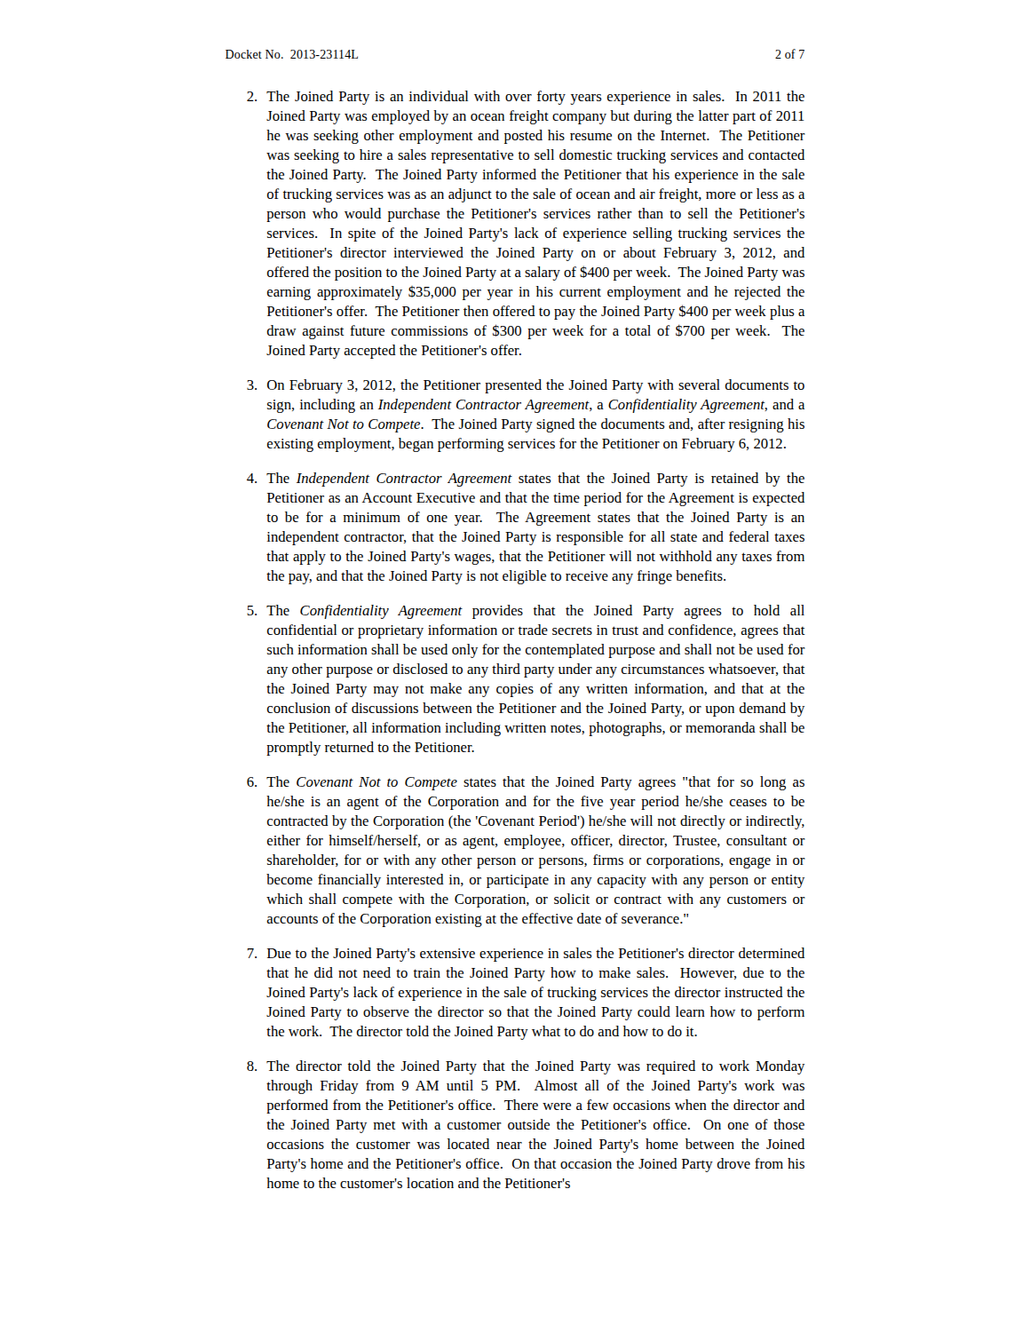Docket No. 2013-23114L 2 of 7
The Joined Party is an individual with over forty years experience in sales. In 2011 the Joined Party was employed by an ocean freight company but during the latter part of 2011 he was seeking other employment and posted his resume on the Internet. The Petitioner was seeking to hire a sales representative to sell domestic trucking services and contacted the Joined Party. The Joined Party informed the Petitioner that his experience in the sale of trucking services was as an adjunct to the sale of ocean and air freight, more or less as a person who would purchase the Petitioner's services rather than to sell the Petitioner's services. In spite of the Joined Party's lack of experience selling trucking services the Petitioner's director interviewed the Joined Party on or about February 3, 2012, and offered the position to the Joined Party at a salary of $400 per week. The Joined Party was earning approximately $35,000 per year in his current employment and he rejected the Petitioner's offer. The Petitioner then offered to pay the Joined Party $400 per week plus a draw against future commissions of $300 per week for a total of $700 per week. The Joined Party accepted the Petitioner's offer.
On February 3, 2012, the Petitioner presented the Joined Party with several documents to sign, including an Independent Contractor Agreement, a Confidentiality Agreement, and a Covenant Not to Compete. The Joined Party signed the documents and, after resigning his existing employment, began performing services for the Petitioner on February 6, 2012.
The Independent Contractor Agreement states that the Joined Party is retained by the Petitioner as an Account Executive and that the time period for the Agreement is expected to be for a minimum of one year. The Agreement states that the Joined Party is an independent contractor, that the Joined Party is responsible for all state and federal taxes that apply to the Joined Party's wages, that the Petitioner will not withhold any taxes from the pay, and that the Joined Party is not eligible to receive any fringe benefits.
The Confidentiality Agreement provides that the Joined Party agrees to hold all confidential or proprietary information or trade secrets in trust and confidence, agrees that such information shall be used only for the contemplated purpose and shall not be used for any other purpose or disclosed to any third party under any circumstances whatsoever, that the Joined Party may not make any copies of any written information, and that at the conclusion of discussions between the Petitioner and the Joined Party, or upon demand by the Petitioner, all information including written notes, photographs, or memoranda shall be promptly returned to the Petitioner.
The Covenant Not to Compete states that the Joined Party agrees "that for so long as he/she is an agent of the Corporation and for the five year period he/she ceases to be contracted by the Corporation (the 'Covenant Period') he/she will not directly or indirectly, either for himself/herself, or as agent, employee, officer, director, Trustee, consultant or shareholder, for or with any other person or persons, firms or corporations, engage in or become financially interested in, or participate in any capacity with any person or entity which shall compete with the Corporation, or solicit or contract with any customers or accounts of the Corporation existing at the effective date of severance."
Due to the Joined Party's extensive experience in sales the Petitioner's director determined that he did not need to train the Joined Party how to make sales. However, due to the Joined Party's lack of experience in the sale of trucking services the director instructed the Joined Party to observe the director so that the Joined Party could learn how to perform the work. The director told the Joined Party what to do and how to do it.
The director told the Joined Party that the Joined Party was required to work Monday through Friday from 9 AM until 5 PM. Almost all of the Joined Party's work was performed from the Petitioner's office. There were a few occasions when the director and the Joined Party met with a customer outside the Petitioner's office. On one of those occasions the customer was located near the Joined Party's home between the Joined Party's home and the Petitioner's office. On that occasion the Joined Party drove from his home to the customer's location and the Petitioner's